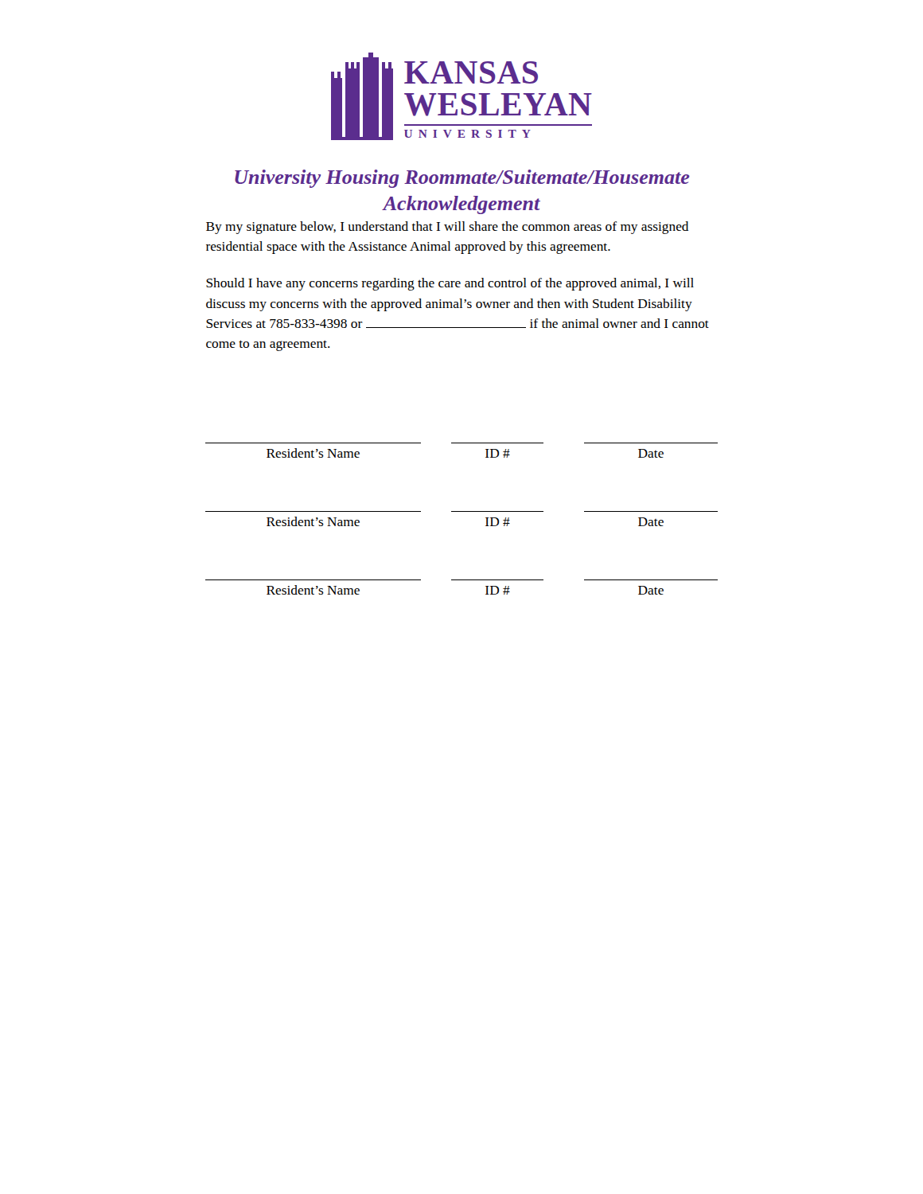KANSAS WESLEYAN
UNIVERSITY
University Housing Roommate/Suitemate/Housemate Acknowledgement
By my signature below, I understand that I will share the common areas of my assigned residential space with the Assistance Animal approved by this agreement.
Should I have any concerns regarding the care and control of the approved animal, I will discuss my concerns with the approved animal’s owner and then with Student Disability Services at 785-833-4398 or if the animal owner and I cannot come to an agreement.
| Resident’s Name | | ID # | | Date |
| Resident’s Name | | ID # | | Date |
| Resident’s Name | | ID # | | Date |